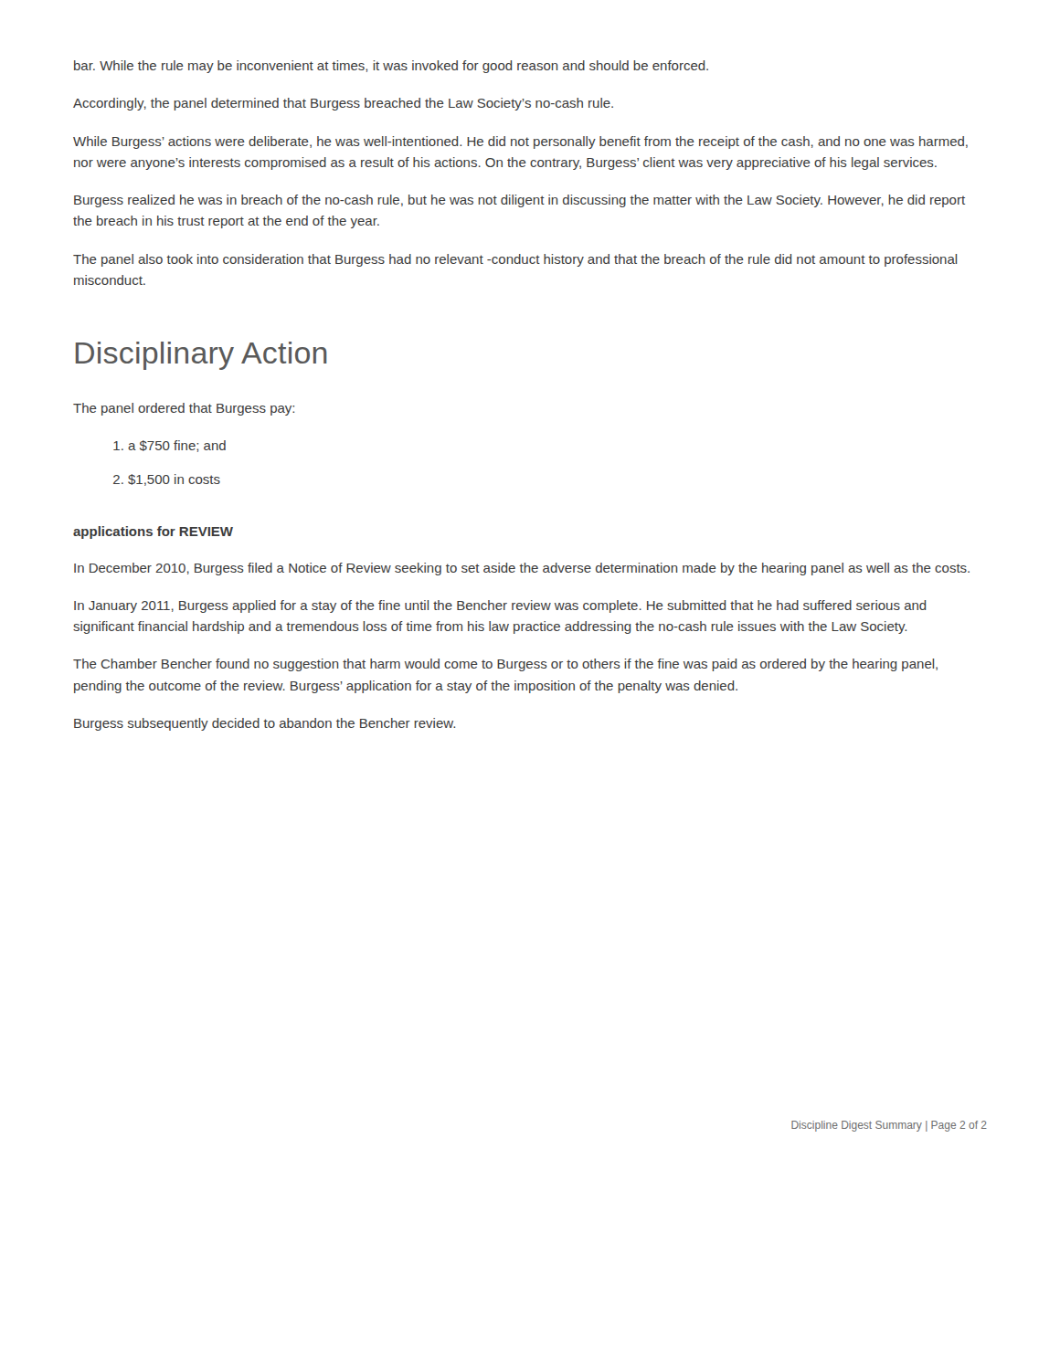bar. While the rule may be inconvenient at times, it was invoked for good reason and should be enforced.
Accordingly, the panel determined that Burgess breached the Law Society’s no-cash rule.
While Burgess’ actions were deliberate, he was well-intentioned. He did not personally benefit from the receipt of the cash, and no one was harmed, nor were anyone’s interests compromised as a result of his actions. On the contrary, Burgess’ client was very appreciative of his legal services.
Burgess realized he was in breach of the no-cash rule, but he was not diligent in discussing the matter with the Law Society. However, he did report the breach in his trust report at the end of the year.
The panel also took into consideration that Burgess had no relevant -conduct history and that the breach of the rule did not amount to professional misconduct.
Disciplinary Action
The panel ordered that Burgess pay:
a $750 fine; and
$1,500 in costs
applications for REVIEW
In December 2010, Burgess filed a Notice of Review seeking to set aside the adverse determination made by the hearing panel as well as the costs.
In January 2011, Burgess applied for a stay of the fine until the Bencher review was complete. He submitted that he had suffered serious and significant financial hardship and a tremendous loss of time from his law practice addressing the no-cash rule issues with the Law Society.
The Chamber Bencher found no suggestion that harm would come to Burgess or to others if the fine was paid as ordered by the hearing panel, pending the outcome of the review. Burgess’ application for a stay of the imposition of the penalty was denied.
Burgess subsequently decided to abandon the Bencher review.
Discipline Digest Summary | Page 2 of 2